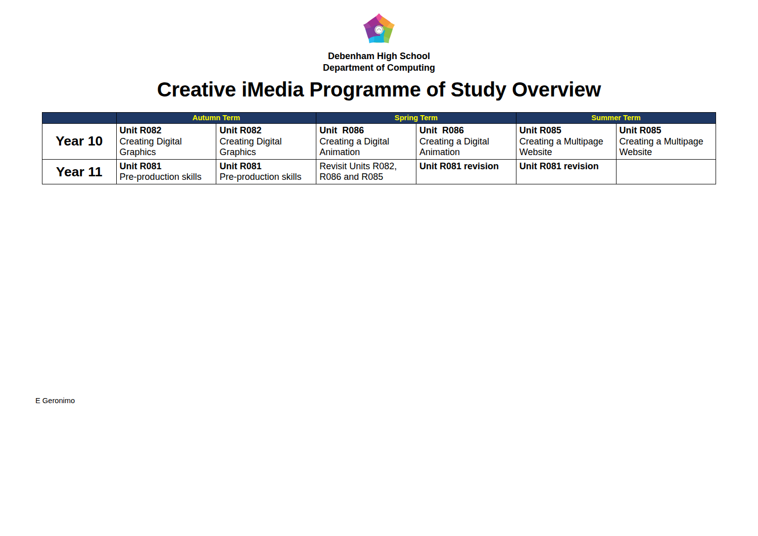Debenham High School
Department of Computing
Creative iMedia Programme of Study Overview
| | Autumn Term | Spring Term | Summer Term |
| --- | --- | --- | --- |
| Year 10 | Unit R082 Creating Digital Graphics | Unit R082 Creating Digital Graphics | Unit R086 Creating a Digital Animation | Unit R086 Creating a Digital Animation | Unit R085 Creating a Multipage Website | Unit R085 Creating a Multipage Website |
| Year 11 | Unit R081 Pre-production skills | Unit R081 Pre-production skills | Revisit Units R082, R086 and R085 | Unit R081 revision | Unit R081 revision | |
E Geronimo